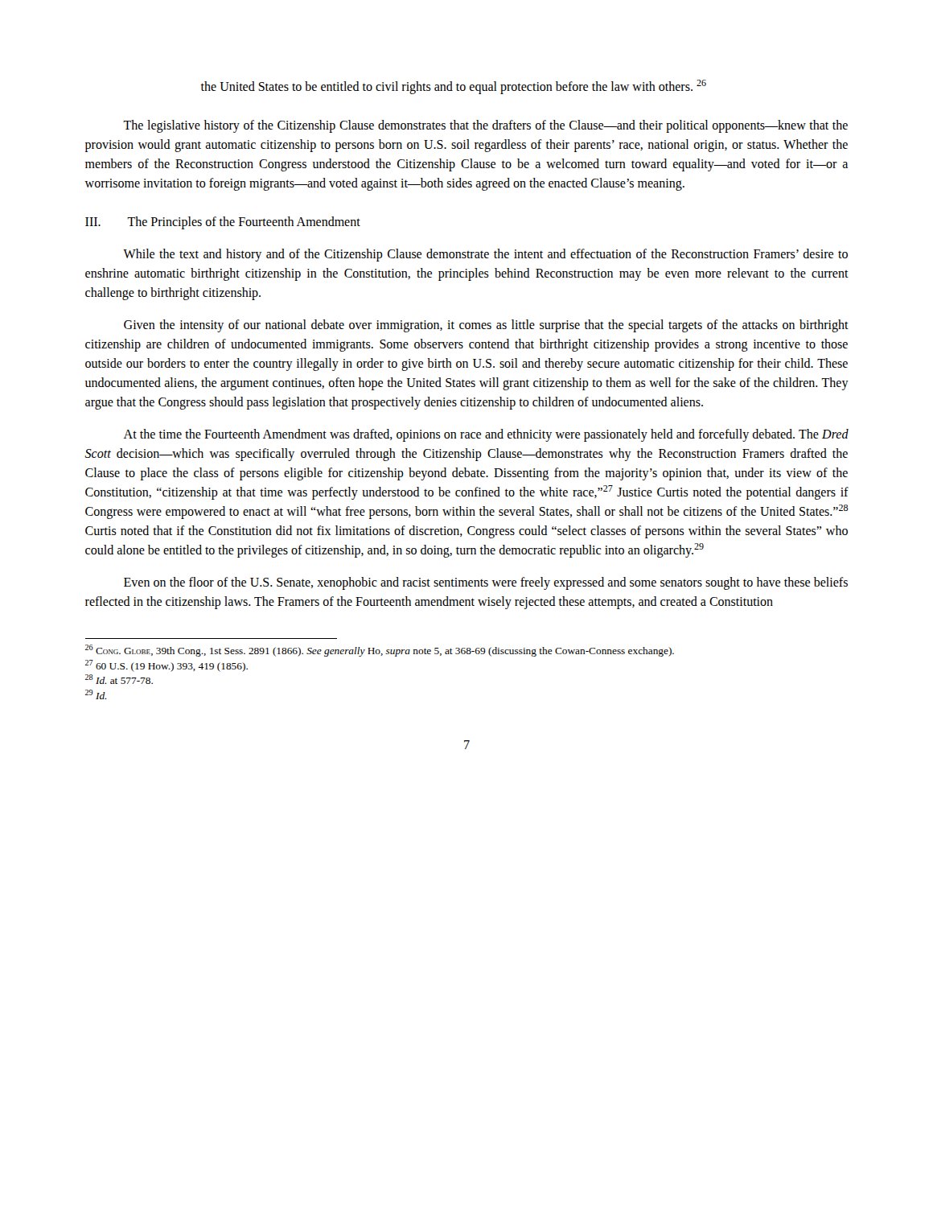the United States to be entitled to civil rights and to equal protection before the law with others. 26
The legislative history of the Citizenship Clause demonstrates that the drafters of the Clause—and their political opponents—knew that the provision would grant automatic citizenship to persons born on U.S. soil regardless of their parents’ race, national origin, or status. Whether the members of the Reconstruction Congress understood the Citizenship Clause to be a welcomed turn toward equality—and voted for it—or a worrisome invitation to foreign migrants—and voted against it—both sides agreed on the enacted Clause’s meaning.
III. The Principles of the Fourteenth Amendment
While the text and history and of the Citizenship Clause demonstrate the intent and effectuation of the Reconstruction Framers’ desire to enshrine automatic birthright citizenship in the Constitution, the principles behind Reconstruction may be even more relevant to the current challenge to birthright citizenship.
Given the intensity of our national debate over immigration, it comes as little surprise that the special targets of the attacks on birthright citizenship are children of undocumented immigrants. Some observers contend that birthright citizenship provides a strong incentive to those outside our borders to enter the country illegally in order to give birth on U.S. soil and thereby secure automatic citizenship for their child. These undocumented aliens, the argument continues, often hope the United States will grant citizenship to them as well for the sake of the children. They argue that the Congress should pass legislation that prospectively denies citizenship to children of undocumented aliens.
At the time the Fourteenth Amendment was drafted, opinions on race and ethnicity were passionately held and forcefully debated. The Dred Scott decision—which was specifically overruled through the Citizenship Clause—demonstrates why the Reconstruction Framers drafted the Clause to place the class of persons eligible for citizenship beyond debate. Dissenting from the majority’s opinion that, under its view of the Constitution, “citizenship at that time was perfectly understood to be confined to the white race,”27 Justice Curtis noted the potential dangers if Congress were empowered to enact at will “what free persons, born within the several States, shall or shall not be citizens of the United States.”28 Curtis noted that if the Constitution did not fix limitations of discretion, Congress could “select classes of persons within the several States” who could alone be entitled to the privileges of citizenship, and, in so doing, turn the democratic republic into an oligarchy.29
Even on the floor of the U.S. Senate, xenophobic and racist sentiments were freely expressed and some senators sought to have these beliefs reflected in the citizenship laws. The Framers of the Fourteenth amendment wisely rejected these attempts, and created a Constitution
26 Cong. Globe, 39th Cong., 1st Sess. 2891 (1866). See generally Ho, supra note 5, at 368-69 (discussing the Cowan-Conness exchange).
27 60 U.S. (19 How.) 393, 419 (1856).
28 Id. at 577-78.
29 Id.
7